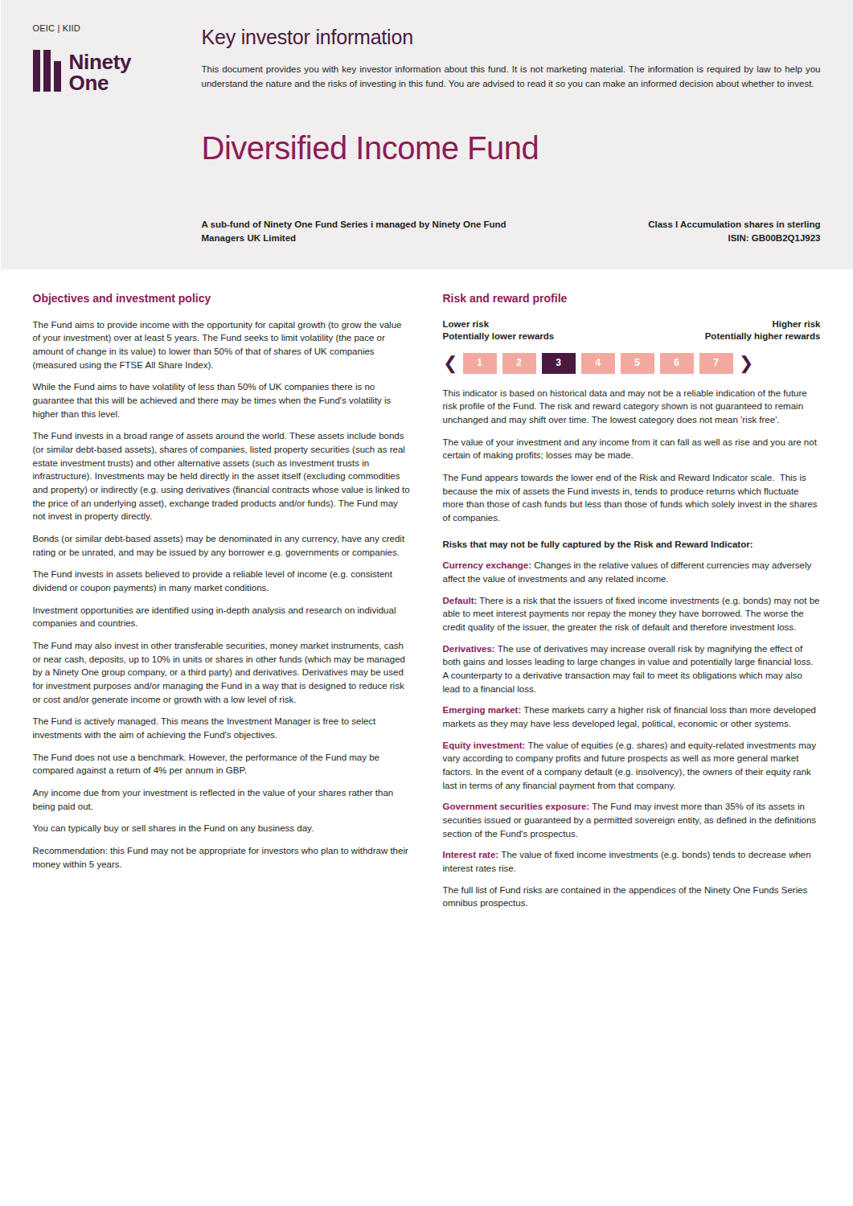OEIC | KIID
Ninety
One
Key investor information
This document provides you with key investor information about this fund. It is not marketing material. The information is required by law to help you understand the nature and the risks of investing in this fund. You are advised to read it so you can make an informed decision about whether to invest.
Diversified Income Fund
A sub-fund of Ninety One Fund Series i managed by Ninety One Fund Managers UK Limited
Class I Accumulation shares in sterling
ISIN: GB00B2Q1J923
Objectives and investment policy
The Fund aims to provide income with the opportunity for capital growth (to grow the value of your investment) over at least 5 years. The Fund seeks to limit volatility (the pace or amount of change in its value) to lower than 50% of that of shares of UK companies (measured using the FTSE All Share Index).
While the Fund aims to have volatility of less than 50% of UK companies there is no guarantee that this will be achieved and there may be times when the Fund's volatility is higher than this level.
The Fund invests in a broad range of assets around the world. These assets include bonds (or similar debt-based assets), shares of companies, listed property securities (such as real estate investment trusts) and other alternative assets (such as investment trusts in infrastructure). Investments may be held directly in the asset itself (excluding commodities and property) or indirectly (e.g. using derivatives (financial contracts whose value is linked to the price of an underlying asset), exchange traded products and/or funds). The Fund may not invest in property directly.
Bonds (or similar debt-based assets) may be denominated in any currency, have any credit rating or be unrated, and may be issued by any borrower e.g. governments or companies.
The Fund invests in assets believed to provide a reliable level of income (e.g. consistent dividend or coupon payments) in many market conditions.
Investment opportunities are identified using in-depth analysis and research on individual companies and countries.
The Fund may also invest in other transferable securities, money market instruments, cash or near cash, deposits, up to 10% in units or shares in other funds (which may be managed by a Ninety One group company, or a third party) and derivatives. Derivatives may be used for investment purposes and/or managing the Fund in a way that is designed to reduce risk or cost and/or generate income or growth with a low level of risk.
The Fund is actively managed. This means the Investment Manager is free to select investments with the aim of achieving the Fund's objectives.
The Fund does not use a benchmark. However, the performance of the Fund may be compared against a return of 4% per annum in GBP.
Any income due from your investment is reflected in the value of your shares rather than being paid out.
You can typically buy or sell shares in the Fund on any business day.
Recommendation: this Fund may not be appropriate for investors who plan to withdraw their money within 5 years.
Risk and reward profile
Lower risk
Potentially lower rewards
Higher risk
Potentially higher rewards
❮
1
2
3
4
5
6
7
❯
This indicator is based on historical data and may not be a reliable indication of the future risk profile of the Fund. The risk and reward category shown is not guaranteed to remain unchanged and may shift over time. The lowest category does not mean 'risk free'.
The value of your investment and any income from it can fall as well as rise and you are not certain of making profits; losses may be made.
The Fund appears towards the lower end of the Risk and Reward Indicator scale. This is because the mix of assets the Fund invests in, tends to produce returns which fluctuate more than those of cash funds but less than those of funds which solely invest in the shares of companies.
Risks that may not be fully captured by the Risk and Reward Indicator:
Currency exchange: Changes in the relative values of different currencies may adversely affect the value of investments and any related income.
Default: There is a risk that the issuers of fixed income investments (e.g. bonds) may not be able to meet interest payments nor repay the money they have borrowed. The worse the credit quality of the issuer, the greater the risk of default and therefore investment loss.
Derivatives: The use of derivatives may increase overall risk by magnifying the effect of both gains and losses leading to large changes in value and potentially large financial loss. A counterparty to a derivative transaction may fail to meet its obligations which may also lead to a financial loss.
Emerging market: These markets carry a higher risk of financial loss than more developed markets as they may have less developed legal, political, economic or other systems.
Equity investment: The value of equities (e.g. shares) and equity-related investments may vary according to company profits and future prospects as well as more general market factors. In the event of a company default (e.g. insolvency), the owners of their equity rank last in terms of any financial payment from that company.
Government securities exposure: The Fund may invest more than 35% of its assets in securities issued or guaranteed by a permitted sovereign entity, as defined in the definitions section of the Fund's prospectus.
Interest rate: The value of fixed income investments (e.g. bonds) tends to decrease when interest rates rise.
The full list of Fund risks are contained in the appendices of the Ninety One Funds Series omnibus prospectus.